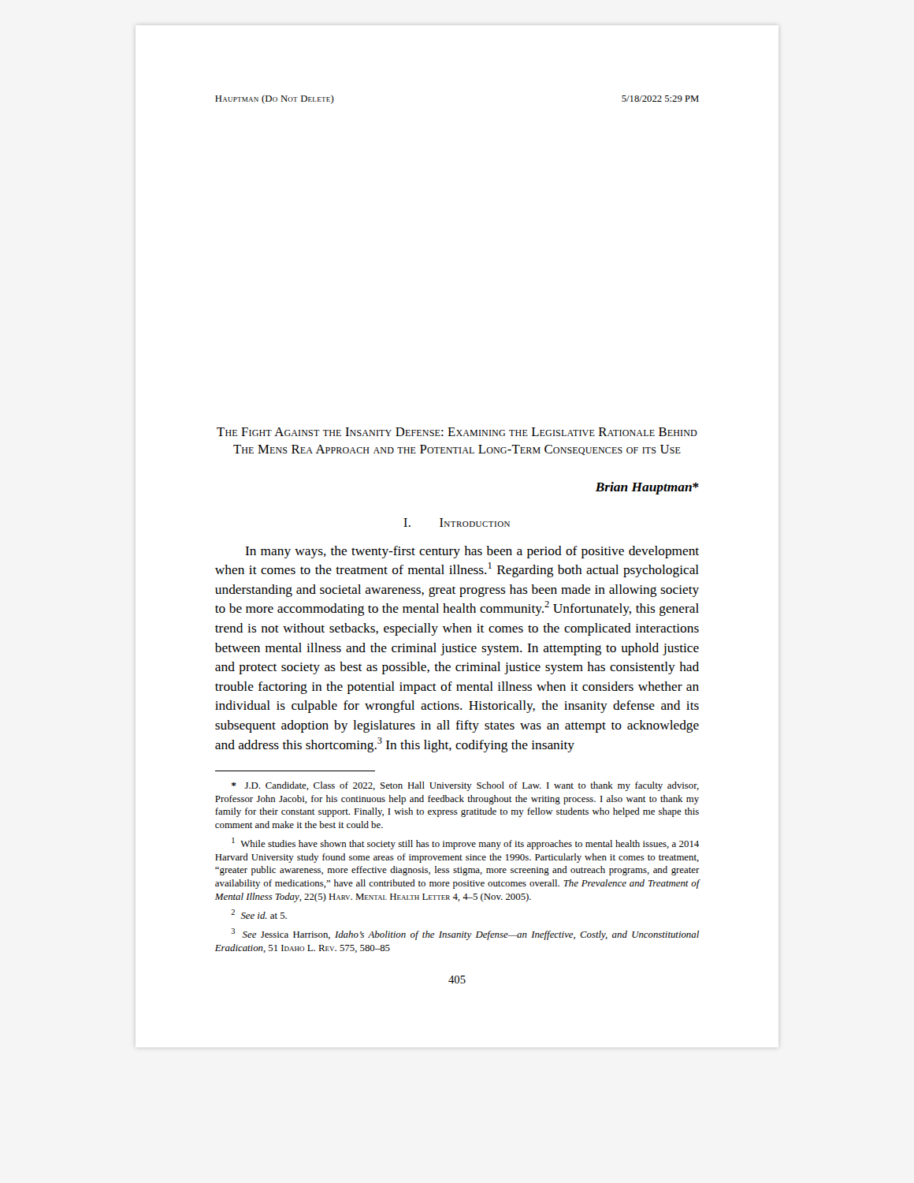Hauptman (Do Not Delete) 5/18/2022 5:29 PM
The Fight Against the Insanity Defense: Examining the Legislative Rationale Behind The Mens Rea Approach and the Potential Long-Term Consequences of its Use
Brian Hauptman*
I. Introduction
In many ways, the twenty-first century has been a period of positive development when it comes to the treatment of mental illness.1 Regarding both actual psychological understanding and societal awareness, great progress has been made in allowing society to be more accommodating to the mental health community.2 Unfortunately, this general trend is not without setbacks, especially when it comes to the complicated interactions between mental illness and the criminal justice system. In attempting to uphold justice and protect society as best as possible, the criminal justice system has consistently had trouble factoring in the potential impact of mental illness when it considers whether an individual is culpable for wrongful actions. Historically, the insanity defense and its subsequent adoption by legislatures in all fifty states was an attempt to acknowledge and address this shortcoming.3 In this light, codifying the insanity
* J.D. Candidate, Class of 2022, Seton Hall University School of Law. I want to thank my faculty advisor, Professor John Jacobi, for his continuous help and feedback throughout the writing process. I also want to thank my family for their constant support. Finally, I wish to express gratitude to my fellow students who helped me shape this comment and make it the best it could be.
1 While studies have shown that society still has to improve many of its approaches to mental health issues, a 2014 Harvard University study found some areas of improvement since the 1990s. Particularly when it comes to treatment, “greater public awareness, more effective diagnosis, less stigma, more screening and outreach programs, and greater availability of medications,” have all contributed to more positive outcomes overall. The Prevalence and Treatment of Mental Illness Today, 22(5) Harv. Mental Health Letter 4, 4–5 (Nov. 2005).
2 See id. at 5.
3 See Jessica Harrison, Idaho’s Abolition of the Insanity Defense—an Ineffective, Costly, and Unconstitutional Eradication, 51 Idaho L. Rev. 575, 580–85
405